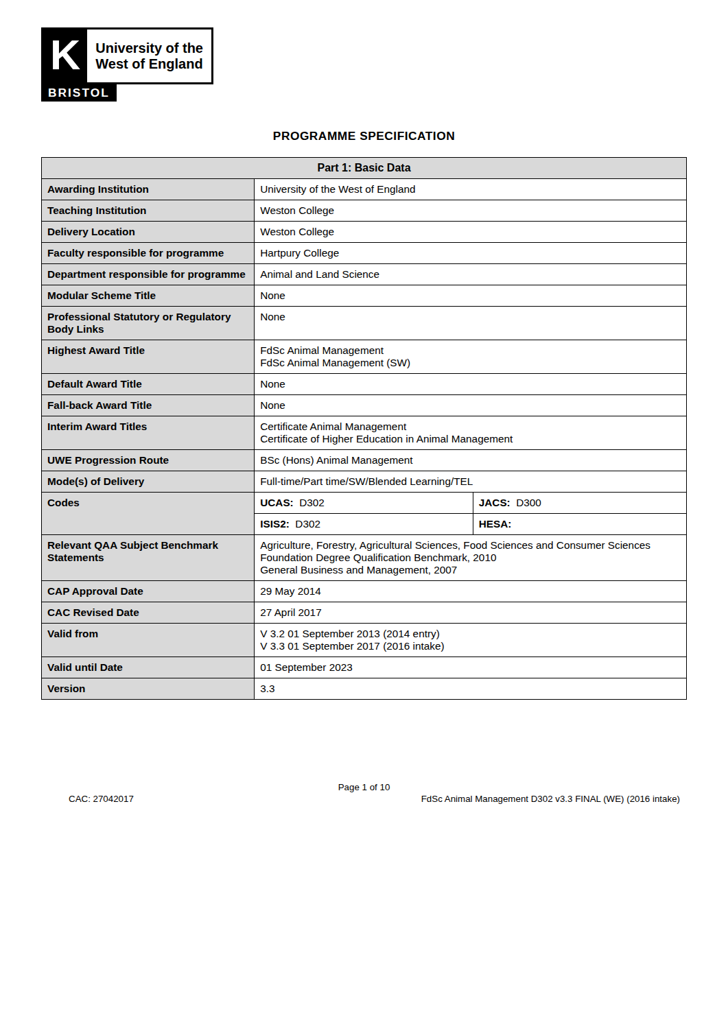K
University of the
West of England
BRISTOL
PROGRAMME SPECIFICATION
Part 1: Basic Data
| Awarding Institution | University of the West of England |
| Teaching Institution | Weston College |
| Delivery Location | Weston College |
| Faculty responsible for programme | Hartpury College |
| Department responsible for programme | Animal and Land Science |
| Modular Scheme Title | None |
| Professional Statutory or Regulatory Body Links | None |
| Highest Award Title | FdSc Animal Management FdSc Animal Management (SW) |
| Default Award Title | None |
| Fall-back Award Title | None |
| Interim Award Titles | Certificate Animal Management Certificate of Higher Education in Animal Management |
| UWE Progression Route | BSc (Hons) Animal Management |
| Mode(s) of Delivery | Full-time/Part time/SW/Blended Learning/TEL |
| Codes | UCAS: D302 | JACS: D300 |
| ISIS2: D302 | HESA: |
| Relevant QAA Subject Benchmark Statements | Agriculture, Forestry, Agricultural Sciences, Food Sciences and Consumer Sciences Foundation Degree Qualification Benchmark, 2010 General Business and Management, 2007 |
| CAP Approval Date | 29 May 2014 |
| CAC Revised Date | 27 April 2017 |
| Valid from | V 3.2 01 September 2013 (2014 entry) V 3.3 01 September 2017 (2016 intake) |
| Valid until Date | 01 September 2023 |
| Version | 3.3 |
Page 1 of 10
CAC: 27042017 FdSc Animal Management D302 v3.3 FINAL (WE) (2016 intake)